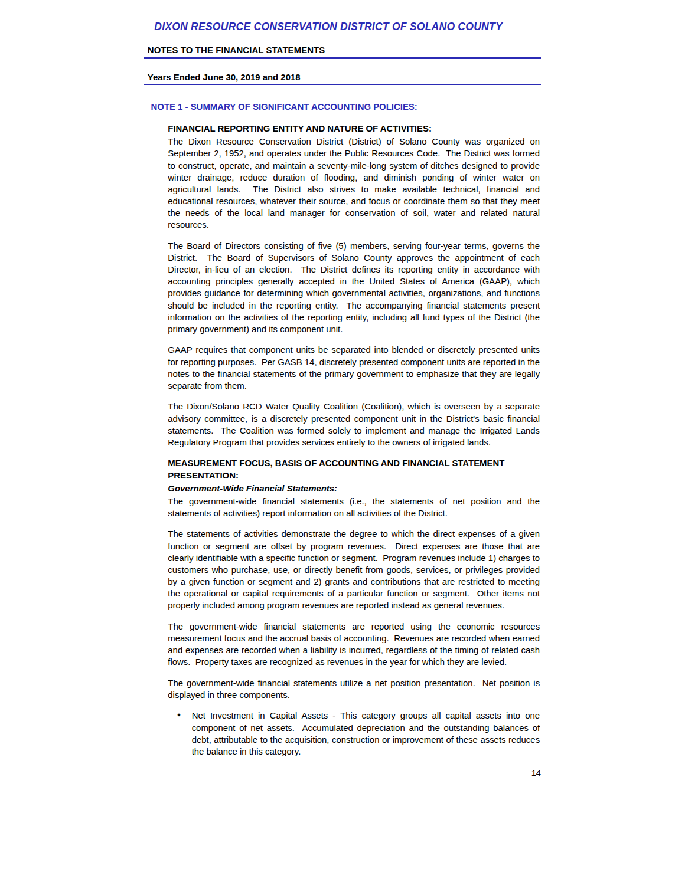DIXON RESOURCE CONSERVATION DISTRICT OF SOLANO COUNTY
NOTES TO THE FINANCIAL STATEMENTS
Years Ended June 30, 2019 and 2018
NOTE 1 - SUMMARY OF SIGNIFICANT ACCOUNTING POLICIES:
FINANCIAL REPORTING ENTITY AND NATURE OF ACTIVITIES:
The Dixon Resource Conservation District (District) of Solano County was organized on September 2, 1952, and operates under the Public Resources Code. The District was formed to construct, operate, and maintain a seventy-mile-long system of ditches designed to provide winter drainage, reduce duration of flooding, and diminish ponding of winter water on agricultural lands. The District also strives to make available technical, financial and educational resources, whatever their source, and focus or coordinate them so that they meet the needs of the local land manager for conservation of soil, water and related natural resources.
The Board of Directors consisting of five (5) members, serving four-year terms, governs the District. The Board of Supervisors of Solano County approves the appointment of each Director, in-lieu of an election. The District defines its reporting entity in accordance with accounting principles generally accepted in the United States of America (GAAP), which provides guidance for determining which governmental activities, organizations, and functions should be included in the reporting entity. The accompanying financial statements present information on the activities of the reporting entity, including all fund types of the District (the primary government) and its component unit.
GAAP requires that component units be separated into blended or discretely presented units for reporting purposes. Per GASB 14, discretely presented component units are reported in the notes to the financial statements of the primary government to emphasize that they are legally separate from them.
The Dixon/Solano RCD Water Quality Coalition (Coalition), which is overseen by a separate advisory committee, is a discretely presented component unit in the District's basic financial statements. The Coalition was formed solely to implement and manage the Irrigated Lands Regulatory Program that provides services entirely to the owners of irrigated lands.
MEASUREMENT FOCUS, BASIS OF ACCOUNTING AND FINANCIAL STATEMENT PRESENTATION:
Government-Wide Financial Statements:
The government-wide financial statements (i.e., the statements of net position and the statements of activities) report information on all activities of the District.
The statements of activities demonstrate the degree to which the direct expenses of a given function or segment are offset by program revenues. Direct expenses are those that are clearly identifiable with a specific function or segment. Program revenues include 1) charges to customers who purchase, use, or directly benefit from goods, services, or privileges provided by a given function or segment and 2) grants and contributions that are restricted to meeting the operational or capital requirements of a particular function or segment. Other items not properly included among program revenues are reported instead as general revenues.
The government-wide financial statements are reported using the economic resources measurement focus and the accrual basis of accounting. Revenues are recorded when earned and expenses are recorded when a liability is incurred, regardless of the timing of related cash flows. Property taxes are recognized as revenues in the year for which they are levied.
The government-wide financial statements utilize a net position presentation. Net position is displayed in three components.
Net Investment in Capital Assets - This category groups all capital assets into one component of net assets. Accumulated depreciation and the outstanding balances of debt, attributable to the acquisition, construction or improvement of these assets reduces the balance in this category.
14